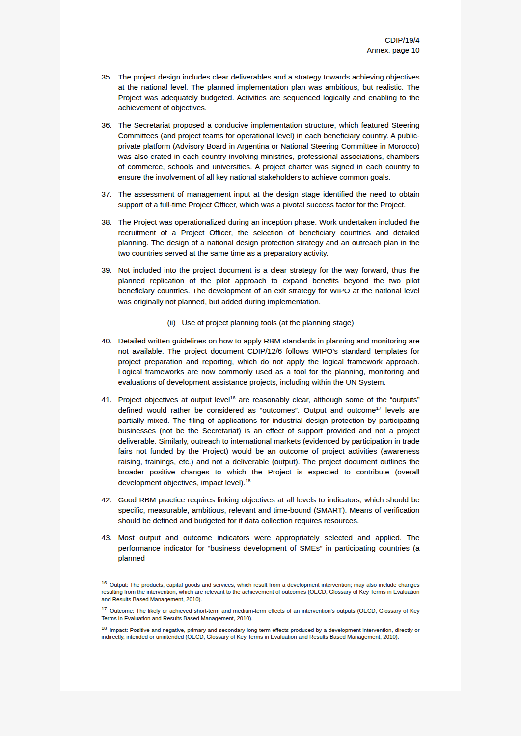CDIP/19/4
Annex, page 10
35.
The project design includes clear deliverables and a strategy towards achieving objectives at the national level. The planned implementation plan was ambitious, but realistic. The Project was adequately budgeted. Activities are sequenced logically and enabling to the achievement of objectives.
36.
The Secretariat proposed a conducive implementation structure, which featured Steering Committees (and project teams for operational level) in each beneficiary country. A public-private platform (Advisory Board in Argentina or National Steering Committee in Morocco) was also crated in each country involving ministries, professional associations, chambers of commerce, schools and universities. A project charter was signed in each country to ensure the involvement of all key national stakeholders to achieve common goals.
37.
The assessment of management input at the design stage identified the need to obtain support of a full-time Project Officer, which was a pivotal success factor for the Project.
38.
The Project was operationalized during an inception phase. Work undertaken included the recruitment of a Project Officer, the selection of beneficiary countries and detailed planning. The design of a national design protection strategy and an outreach plan in the two countries served at the same time as a preparatory activity.
39.
Not included into the project document is a clear strategy for the way forward, thus the planned replication of the pilot approach to expand benefits beyond the two pilot beneficiary countries. The development of an exit strategy for WIPO at the national level was originally not planned, but added during implementation.
(ii) Use of project planning tools (at the planning stage)
40.
Detailed written guidelines on how to apply RBM standards in planning and monitoring are not available. The project document CDIP/12/6 follows WIPO’s standard templates for project preparation and reporting, which do not apply the logical framework approach. Logical frameworks are now commonly used as a tool for the planning, monitoring and evaluations of development assistance projects, including within the UN System.
41.
Project objectives at output level16 are reasonably clear, although some of the “outputs” defined would rather be considered as “outcomes”. Output and outcome17 levels are partially mixed. The filing of applications for industrial design protection by participating businesses (not be the Secretariat) is an effect of support provided and not a project deliverable. Similarly, outreach to international markets (evidenced by participation in trade fairs not funded by the Project) would be an outcome of project activities (awareness raising, trainings, etc.) and not a deliverable (output). The project document outlines the broader positive changes to which the Project is expected to contribute (overall development objectives, impact level).18
42.
Good RBM practice requires linking objectives at all levels to indicators, which should be specific, measurable, ambitious, relevant and time-bound (SMART). Means of verification should be defined and budgeted for if data collection requires resources.
43.
Most output and outcome indicators were appropriately selected and applied. The performance indicator for “business development of SMEs” in participating countries (a planned
16 Output: The products, capital goods and services, which result from a development intervention; may also include changes resulting from the intervention, which are relevant to the achievement of outcomes (OECD, Glossary of Key Terms in Evaluation and Results Based Management, 2010).
17 Outcome: The likely or achieved short-term and medium-term effects of an intervention’s outputs (OECD, Glossary of Key Terms in Evaluation and Results Based Management, 2010).
18 Impact: Positive and negative, primary and secondary long-term effects produced by a development intervention, directly or indirectly, intended or unintended (OECD, Glossary of Key Terms in Evaluation and Results Based Management, 2010).